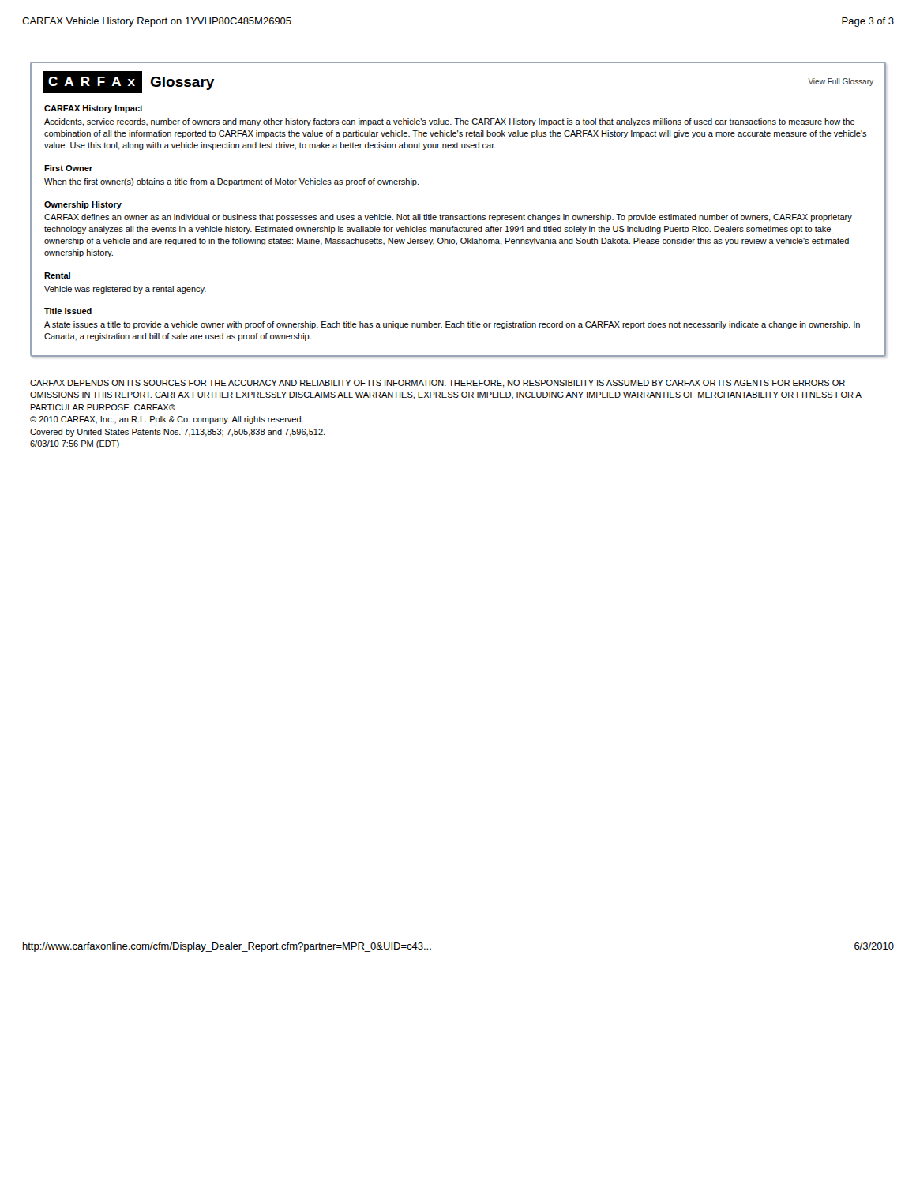CARFAX Vehicle History Report on 1YVHP80C485M26905
Page 3 of 3
C A R F A x
Glossary
View Full Glossary
CARFAX History Impact
Accidents, service records, number of owners and many other history factors can impact a vehicle's value. The CARFAX History Impact is a tool that analyzes millions of used car transactions to measure how the combination of all the information reported to CARFAX impacts the value of a particular vehicle. The vehicle's retail book value plus the CARFAX History Impact will give you a more accurate measure of the vehicle's value. Use this tool, along with a vehicle inspection and test drive, to make a better decision about your next used car.
First Owner
When the first owner(s) obtains a title from a Department of Motor Vehicles as proof of ownership.
Ownership History
CARFAX defines an owner as an individual or business that possesses and uses a vehicle. Not all title transactions represent changes in ownership. To provide estimated number of owners, CARFAX proprietary technology analyzes all the events in a vehicle history. Estimated ownership is available for vehicles manufactured after 1994 and titled solely in the US including Puerto Rico. Dealers sometimes opt to take ownership of a vehicle and are required to in the following states: Maine, Massachusetts, New Jersey, Ohio, Oklahoma, Pennsylvania and South Dakota. Please consider this as you review a vehicle's estimated ownership history.
Rental
Vehicle was registered by a rental agency.
Title Issued
A state issues a title to provide a vehicle owner with proof of ownership. Each title has a unique number. Each title or registration record on a CARFAX report does not necessarily indicate a change in ownership. In Canada, a registration and bill of sale are used as proof of ownership.
CARFAX DEPENDS ON ITS SOURCES FOR THE ACCURACY AND RELIABILITY OF ITS INFORMATION. THEREFORE, NO RESPONSIBILITY IS ASSUMED BY CARFAX OR ITS AGENTS FOR ERRORS OR OMISSIONS IN THIS REPORT. CARFAX FURTHER EXPRESSLY DISCLAIMS ALL WARRANTIES, EXPRESS OR IMPLIED, INCLUDING ANY IMPLIED WARRANTIES OF MERCHANTABILITY OR FITNESS FOR A PARTICULAR PURPOSE. CARFAX®
© 2010 CARFAX, Inc., an R.L. Polk & Co. company. All rights reserved.
Covered by United States Patents Nos. 7,113,853; 7,505,838 and 7,596,512.
6/03/10 7:56 PM (EDT)
http://www.carfaxonline.com/cfm/Display_Dealer_Report.cfm?partner=MPR_0&UID=c43...
6/3/2010